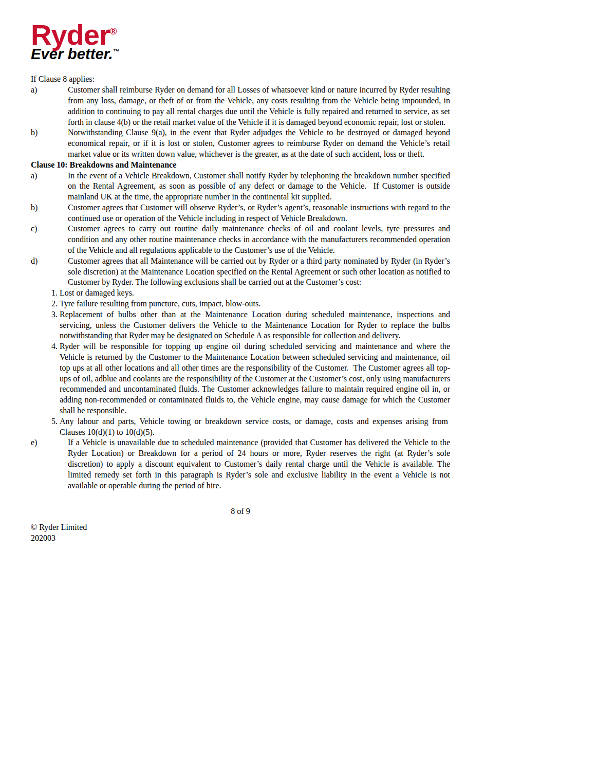Ryder®
Ever better.™
If Clause 8 applies:
a) Customer shall reimburse Ryder on demand for all Losses of whatsoever kind or nature incurred by Ryder resulting from any loss, damage, or theft of or from the Vehicle, any costs resulting from the Vehicle being impounded, in addition to continuing to pay all rental charges due until the Vehicle is fully repaired and returned to service, as set forth in clause 4(b) or the retail market value of the Vehicle if it is damaged beyond economic repair, lost or stolen.
b) Notwithstanding Clause 9(a), in the event that Ryder adjudges the Vehicle to be destroyed or damaged beyond economical repair, or if it is lost or stolen, Customer agrees to reimburse Ryder on demand the Vehicle’s retail market value or its written down value, whichever is the greater, as at the date of such accident, loss or theft.
Clause 10: Breakdowns and Maintenance
a) In the event of a Vehicle Breakdown, Customer shall notify Ryder by telephoning the breakdown number specified on the Rental Agreement, as soon as possible of any defect or damage to the Vehicle. If Customer is outside mainland UK at the time, the appropriate number in the continental kit supplied.
b) Customer agrees that Customer will observe Ryder’s, or Ryder’s agent’s, reasonable instructions with regard to the continued use or operation of the Vehicle including in respect of Vehicle Breakdown.
c) Customer agrees to carry out routine daily maintenance checks of oil and coolant levels, tyre pressures and condition and any other routine maintenance checks in accordance with the manufacturers recommended operation of the Vehicle and all regulations applicable to the Customer’s use of the Vehicle.
d) Customer agrees that all Maintenance will be carried out by Ryder or a third party nominated by Ryder (in Ryder’s sole discretion) at the Maintenance Location specified on the Rental Agreement or such other location as notified to Customer by Ryder. The following exclusions shall be carried out at the Customer’s cost:
Lost or damaged keys.
Tyre failure resulting from puncture, cuts, impact, blow-outs.
Replacement of bulbs other than at the Maintenance Location during scheduled maintenance, inspections and servicing, unless the Customer delivers the Vehicle to the Maintenance Location for Ryder to replace the bulbs notwithstanding that Ryder may be designated on Schedule A as responsible for collection and delivery.
Ryder will be responsible for topping up engine oil during scheduled servicing and maintenance and where the Vehicle is returned by the Customer to the Maintenance Location between scheduled servicing and maintenance, oil top ups at all other locations and all other times are the responsibility of the Customer. The Customer agrees all top-ups of oil, adblue and coolants are the responsibility of the Customer at the Customer’s cost, only using manufacturers recommended and uncontaminated fluids. The Customer acknowledges failure to maintain required engine oil in, or adding non-recommended or contaminated fluids to, the Vehicle engine, may cause damage for which the Customer shall be responsible.
Any labour and parts, Vehicle towing or breakdown service costs, or damage, costs and expenses arising from Clauses 10(d)(1) to 10(d)(5).
e) If a Vehicle is unavailable due to scheduled maintenance (provided that Customer has delivered the Vehicle to the Ryder Location) or Breakdown for a period of 24 hours or more, Ryder reserves the right (at Ryder’s sole discretion) to apply a discount equivalent to Customer’s daily rental charge until the Vehicle is available. The limited remedy set forth in this paragraph is Ryder’s sole and exclusive liability in the event a Vehicle is not available or operable during the period of hire.
8 of 9
© Ryder Limited
202003